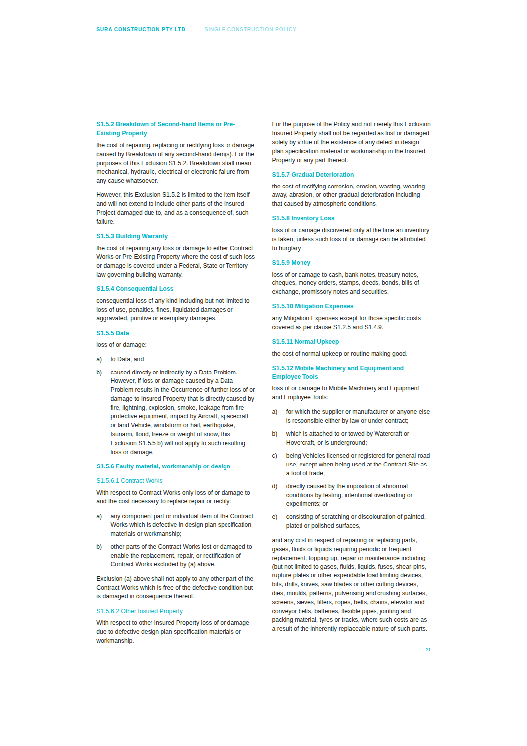SURA Construction Pty Ltd Single Construction Policy
S1.5.2 Breakdown of Second-hand Items or Pre-Existing Property
the cost of repairing, replacing or rectifying loss or damage caused by Breakdown of any second-hand item(s). For the purposes of this Exclusion S1.5.2. Breakdown shall mean mechanical, hydraulic, electrical or electronic failure from any cause whatsoever.
However, this Exclusion S1.5.2 is limited to the item itself and will not extend to include other parts of the Insured Project damaged due to, and as a consequence of, such failure.
S1.5.3 Building Warranty
the cost of repairing any loss or damage to either Contract Works or Pre-Existing Property where the cost of such loss or damage is covered under a Federal, State or Territory law governing building warranty.
S1.5.4 Consequential Loss
consequential loss of any kind including but not limited to loss of use, penalties, fines, liquidated damages or aggravated, punitive or exemplary damages.
S1.5.5 Data
loss of or damage:
to Data; and
caused directly or indirectly by a Data Problem. However, if loss or damage caused by a Data Problem results in the Occurrence of further loss of or damage to Insured Property that is directly caused by fire, lightning, explosion, smoke, leakage from fire protective equipment, impact by Aircraft, spacecraft or land Vehicle, windstorm or hail, earthquake, tsunami, flood, freeze or weight of snow, this Exclusion S1.5.5 b) will not apply to such resulting loss or damage.
S1.5.6 Faulty material, workmanship or design
S1.5.6.1 Contract Works
With respect to Contract Works only loss of or damage to and the cost necessary to replace repair or rectify:
any component part or individual item of the Contract Works which is defective in design plan specification materials or workmanship;
other parts of the Contract Works lost or damaged to enable the replacement, repair, or rectification of Contract Works excluded by (a) above.
Exclusion (a) above shall not apply to any other part of the Contract Works which is free of the defective condition but is damaged in consequence thereof.
S1.5.6.2 Other Insured Property
With respect to other Insured Property loss of or damage due to defective design plan specification materials or workmanship.
For the purpose of the Policy and not merely this Exclusion Insured Property shall not be regarded as lost or damaged solely by virtue of the existence of any defect in design plan specification material or workmanship in the Insured Property or any part thereof.
S1.5.7 Gradual Deterioration
the cost of rectifying corrosion, erosion, wasting, wearing away, abrasion, or other gradual deterioration including that caused by atmospheric conditions.
S1.5.8 Inventory Loss
loss of or damage discovered only at the time an inventory is taken, unless such loss of or damage can be attributed to burglary.
S1.5.9 Money
loss of or damage to cash, bank notes, treasury notes, cheques, money orders, stamps, deeds, bonds, bills of exchange, promissory notes and securities.
S1.5.10 Mitigation Expenses
any Mitigation Expenses except for those specific costs covered as per clause S1.2.5 and S1.4.9.
S1.5.11 Normal Upkeep
the cost of normal upkeep or routine making good.
S1.5.12 Mobile Machinery and Equipment and Employee Tools
loss of or damage to Mobile Machinery and Equipment and Employee Tools:
for which the supplier or manufacturer or anyone else is responsible either by law or under contract;
which is attached to or towed by Watercraft or Hovercraft, or is underground;
being Vehicles licensed or registered for general road use, except when being used at the Contract Site as a tool of trade;
directly caused by the imposition of abnormal conditions by testing, intentional overloading or experiments; or
consisting of scratching or discolouration of painted, plated or polished surfaces,
and any cost in respect of repairing or replacing parts, gases, fluids or liquids requiring periodic or frequent replacement, topping up, repair or maintenance including (but not limited to gases, fluids, liquids, fuses, shear-pins, rupture plates or other expendable load limiting devices, bits, drills, knives, saw blades or other cutting devices, dies, moulds, patterns, pulverising and crushing surfaces, screens, sieves, filters, ropes, belts, chains, elevator and conveyor belts, batteries, flexible pipes, jointing and packing material, tyres or tracks, where such costs are as a result of the inherently replaceable nature of such parts.
21